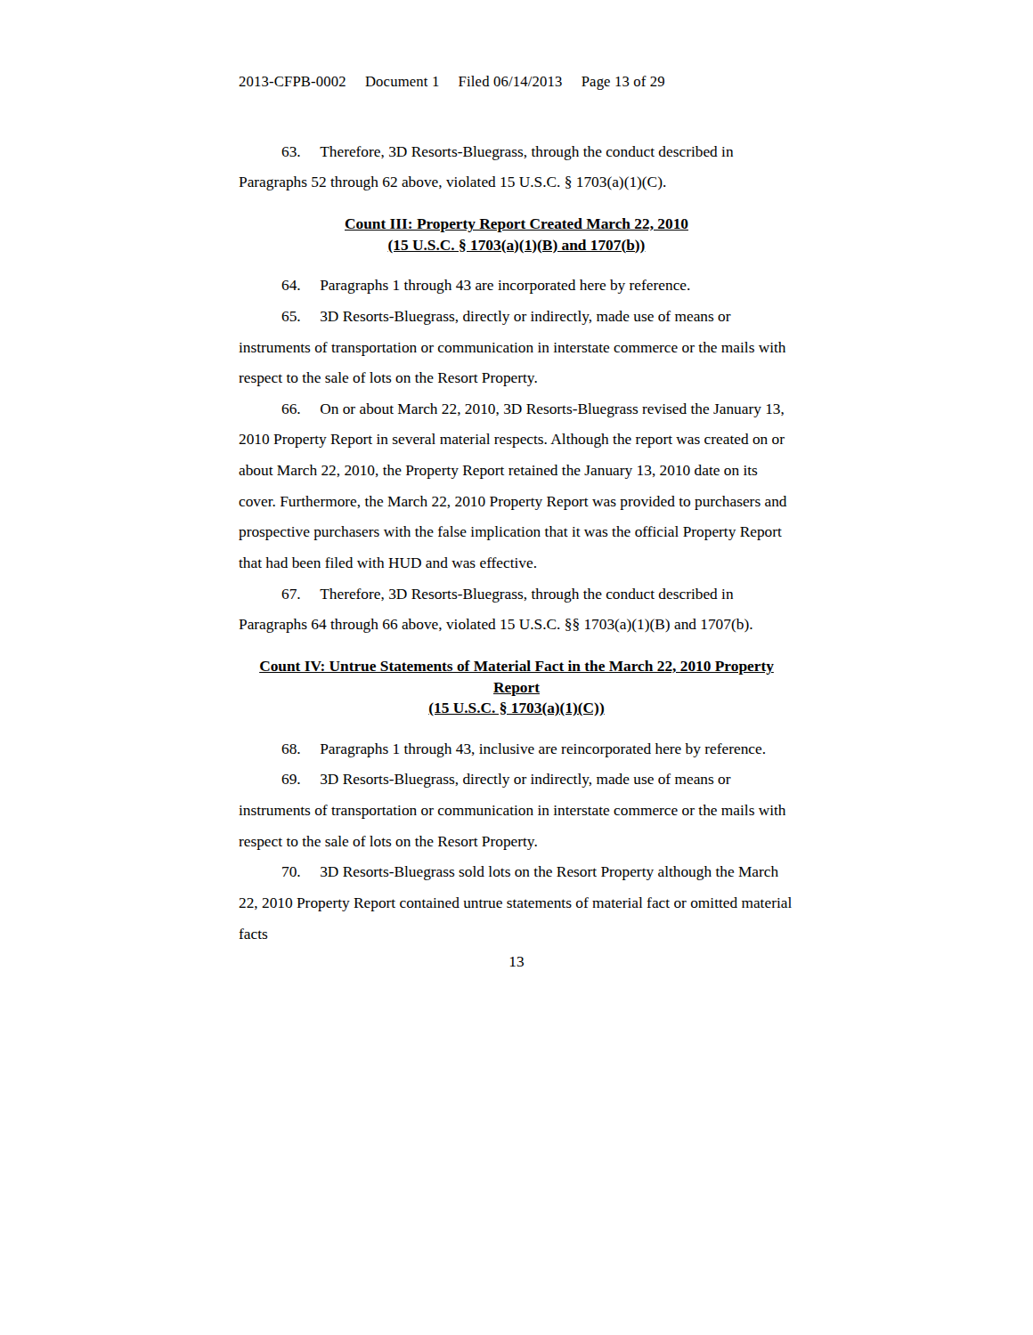2013-CFPB-0002 Document 1 Filed 06/14/2013 Page 13 of 29
63. Therefore, 3D Resorts-Bluegrass, through the conduct described in Paragraphs 52 through 62 above, violated 15 U.S.C. § 1703(a)(1)(C).
Count III: Property Report Created March 22, 2010 (15 U.S.C. § 1703(a)(1)(B) and 1707(b))
64. Paragraphs 1 through 43 are incorporated here by reference.
65. 3D Resorts-Bluegrass, directly or indirectly, made use of means or instruments of transportation or communication in interstate commerce or the mails with respect to the sale of lots on the Resort Property.
66. On or about March 22, 2010, 3D Resorts-Bluegrass revised the January 13, 2010 Property Report in several material respects. Although the report was created on or about March 22, 2010, the Property Report retained the January 13, 2010 date on its cover. Furthermore, the March 22, 2010 Property Report was provided to purchasers and prospective purchasers with the false implication that it was the official Property Report that had been filed with HUD and was effective.
67. Therefore, 3D Resorts-Bluegrass, through the conduct described in Paragraphs 64 through 66 above, violated 15 U.S.C. §§ 1703(a)(1)(B) and 1707(b).
Count IV: Untrue Statements of Material Fact in the March 22, 2010 Property Report (15 U.S.C. § 1703(a)(1)(C))
68. Paragraphs 1 through 43, inclusive are reincorporated here by reference.
69. 3D Resorts-Bluegrass, directly or indirectly, made use of means or instruments of transportation or communication in interstate commerce or the mails with respect to the sale of lots on the Resort Property.
70. 3D Resorts-Bluegrass sold lots on the Resort Property although the March 22, 2010 Property Report contained untrue statements of material fact or omitted material facts
13